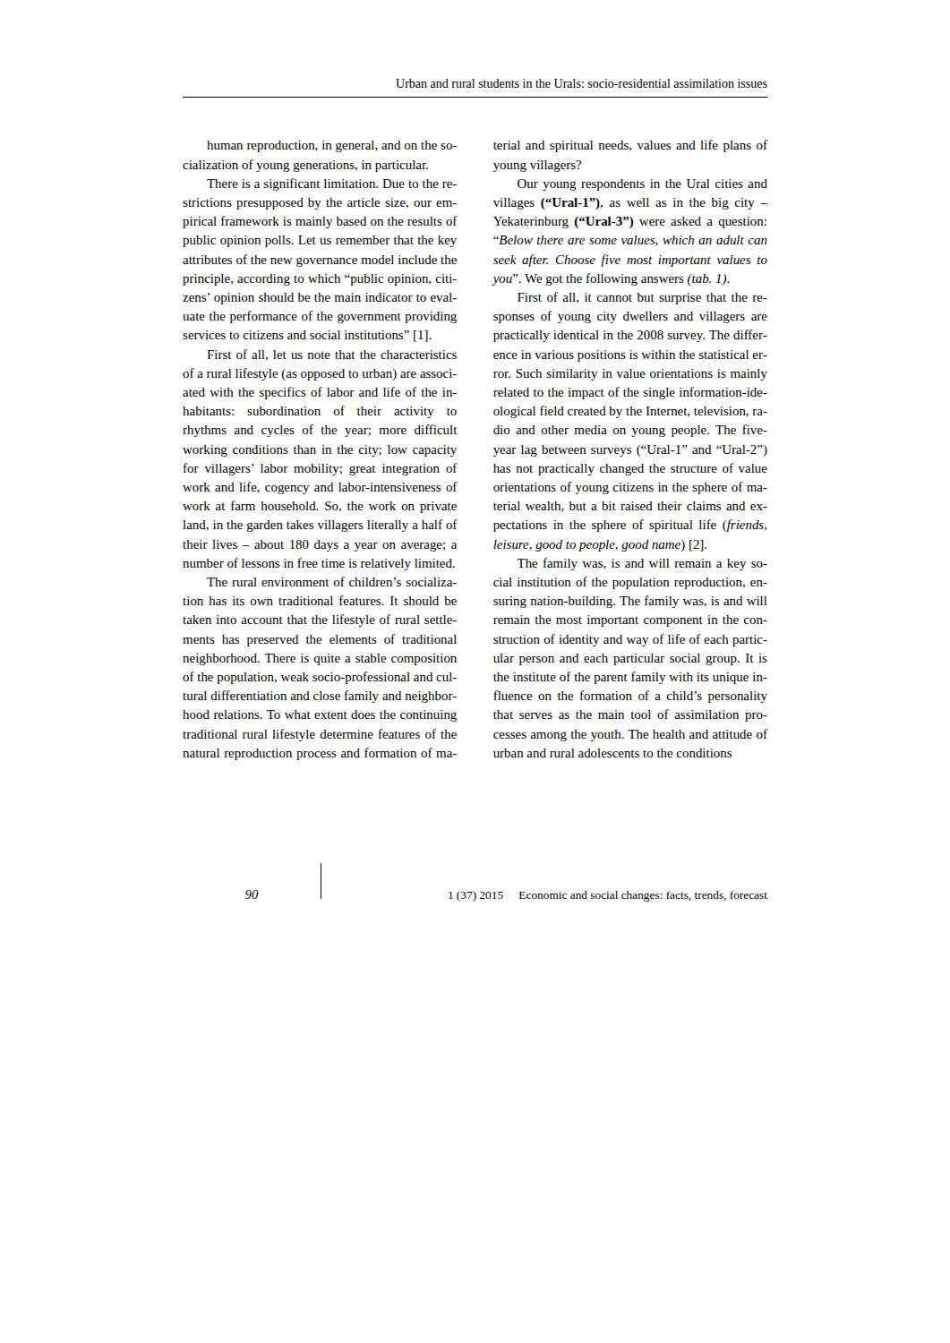Urban and rural students in the Urals: socio-residential assimilation issues
human reproduction, in general, and on the socialization of young generations, in particular.
There is a significant limitation. Due to the restrictions presupposed by the article size, our empirical framework is mainly based on the results of public opinion polls. Let us remember that the key attributes of the new governance model include the principle, according to which “public opinion, citizens’ opinion should be the main indicator to evaluate the performance of the government providing services to citizens and social institutions” [1].
First of all, let us note that the characteristics of a rural lifestyle (as opposed to urban) are associated with the specifics of labor and life of the inhabitants: subordination of their activity to rhythms and cycles of the year; more difficult working conditions than in the city; low capacity for villagers’ labor mobility; great integration of work and life, cogency and labor-intensiveness of work at farm household. So, the work on private land, in the garden takes villagers literally a half of their lives – about 180 days a year on average; a number of lessons in free time is relatively limited.
The rural environment of children’s socialization has its own traditional features. It should be taken into account that the lifestyle of rural settlements has preserved the elements of traditional neighborhood. There is quite a stable composition of the population, weak socio-professional and cultural differentiation and close family and neighborhood relations. To what extent does the continuing traditional rural lifestyle determine features of the natural reproduction process and formation of material and spiritual needs, values and life plans of young villagers?
Our young respondents in the Ural cities and villages (“Ural-1”), as well as in the big city – Yekaterinburg (“Ural-3”) were asked a question: “Below there are some values, which an adult can seek after. Choose five most important values to you”. We got the following answers (tab. 1).
First of all, it cannot but surprise that the responses of young city dwellers and villagers are practically identical in the 2008 survey. The difference in various positions is within the statistical error. Such similarity in value orientations is mainly related to the impact of the single information-ideological field created by the Internet, television, radio and other media on young people. The five-year lag between surveys (“Ural-1” and “Ural-2”) has not practically changed the structure of value orientations of young citizens in the sphere of material wealth, but a bit raised their claims and expectations in the sphere of spiritual life (friends, leisure, good to people, good name) [2].
The family was, is and will remain a key social institution of the population reproduction, ensuring nation-building. The family was, is and will remain the most important component in the construction of identity and way of life of each particular person and each particular social group. It is the institute of the parent family with its unique influence on the formation of a child’s personality that serves as the main tool of assimilation processes among the youth. The health and attitude of urban and rural adolescents to the conditions
90
1 (37) 2015 Economic and social changes: facts, trends, forecast